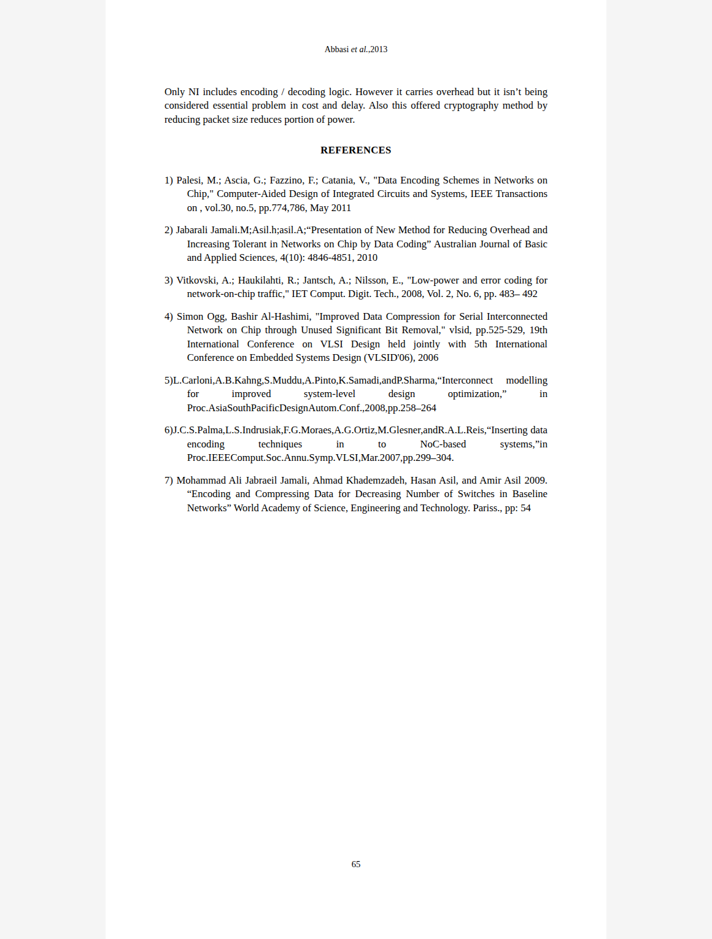Abbasi et al.,2013
Only NI includes encoding / decoding logic. However it carries overhead but it isn’t being considered essential problem in cost and delay. Also this offered cryptography method by reducing packet size reduces portion of power.
REFERENCES
1) Palesi, M.; Ascia, G.; Fazzino, F.; Catania, V., "Data Encoding Schemes in Networks on Chip," Computer-Aided Design of Integrated Circuits and Systems, IEEE Transactions on , vol.30, no.5, pp.774,786, May 2011
2) Jabarali Jamali.M;Asil.h;asil.A;“Presentation of New Method for Reducing Overhead and Increasing Tolerant in Networks on Chip by Data Coding” Australian Journal of Basic and Applied Sciences, 4(10): 4846-4851, 2010
3) Vitkovski, A.; Haukilahti, R.; Jantsch, A.; Nilsson, E., "Low-power and error coding for network-on-chip traffic," IET Comput. Digit. Tech., 2008, Vol. 2, No. 6, pp. 483– 492
4) Simon Ogg, Bashir Al-Hashimi, "Improved Data Compression for Serial Interconnected Network on Chip through Unused Significant Bit Removal," vlsid, pp.525-529, 19th International Conference on VLSI Design held jointly with 5th International Conference on Embedded Systems Design (VLSID'06), 2006
5) L.Carloni,A.B.Kahng,S.Muddu,A.Pinto,K.Samadi,andP.Sharma,“Interconnect modelling for improved system-level design optimization,” in Proc.AsiaSouthPacificDesignAutom.Conf.,2008,pp.258–264
6) J.C.S.Palma,L.S.Indrusiak,F.G.Moraes,A.G.Ortiz,M.Glesner,andR.A.L.Reis,“Inserting data encoding techniques in to NoC-based systems,”in Proc.IEEEComput.Soc.Annu.Symp.VLSI,Mar.2007,pp.299–304.
7) Mohammad Ali Jabraeil Jamali, Ahmad Khademzadeh, Hasan Asil, and Amir Asil 2009. “Encoding and Compressing Data for Decreasing Number of Switches in Baseline Networks” World Academy of Science, Engineering and Technology. Pariss., pp: 54
65